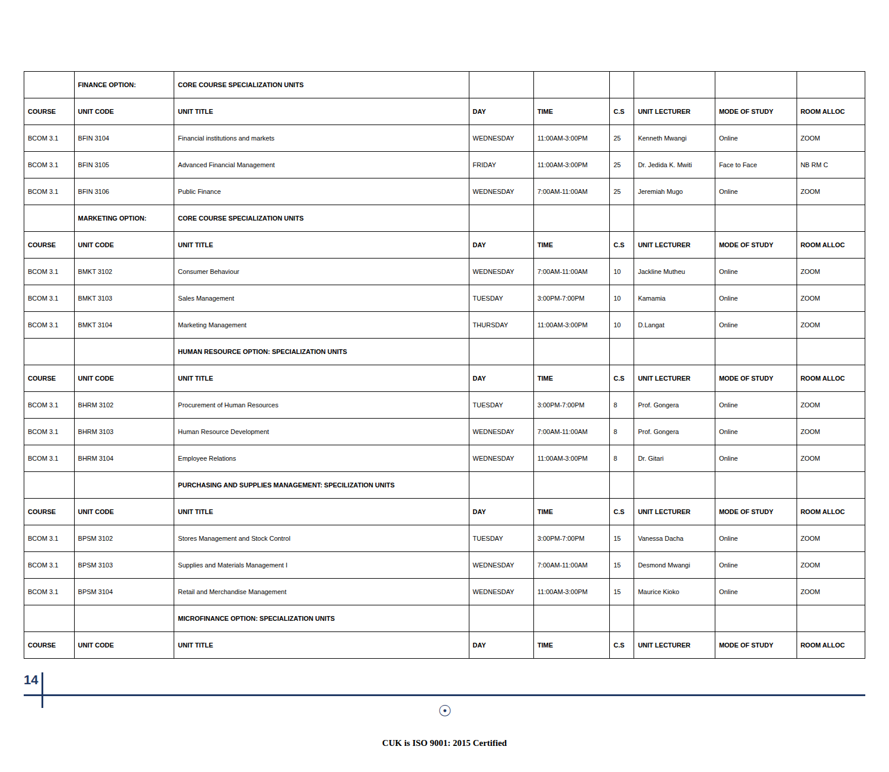| | FINANCE OPTION: | CORE COURSE SPECIALIZATION UNITS | | | | | | |
| COURSE | UNIT CODE | UNIT TITLE | DAY | TIME | C.S | UNIT LECTURER | MODE OF STUDY | ROOM ALLOC |
| BCOM 3.1 | BFIN 3104 | Financial institutions and markets | WEDNESDAY | 11:00AM-3:00PM | 25 | Kenneth Mwangi | Online | ZOOM |
| BCOM 3.1 | BFIN 3105 | Advanced Financial Management | FRIDAY | 11:00AM-3:00PM | 25 | Dr. Jedida K. Mwiti | Face to Face | NB RM C |
| BCOM 3.1 | BFIN 3106 | Public Finance | WEDNESDAY | 7:00AM-11:00AM | 25 | Jeremiah Mugo | Online | ZOOM |
| | MARKETING OPTION: | CORE COURSE SPECIALIZATION UNITS | | | | | | |
| COURSE | UNIT CODE | UNIT TITLE | DAY | TIME | C.S | UNIT LECTURER | MODE OF STUDY | ROOM ALLOC |
| BCOM 3.1 | BMKT 3102 | Consumer Behaviour | WEDNESDAY | 7:00AM-11:00AM | 10 | Jackline Mutheu | Online | ZOOM |
| BCOM 3.1 | BMKT 3103 | Sales Management | TUESDAY | 3:00PM-7:00PM | 10 | Kamamia | Online | ZOOM |
| BCOM 3.1 | BMKT 3104 | Marketing Management | THURSDAY | 11:00AM-3:00PM | 10 | D.Langat | Online | ZOOM |
| | | HUMAN RESOURCE OPTION: SPECIALIZATION UNITS | | | | | | |
| COURSE | UNIT CODE | UNIT TITLE | DAY | TIME | C.S | UNIT LECTURER | MODE OF STUDY | ROOM ALLOC |
| BCOM 3.1 | BHRM 3102 | Procurement of Human Resources | TUESDAY | 3:00PM-7:00PM | 8 | Prof. Gongera | Online | ZOOM |
| BCOM 3.1 | BHRM 3103 | Human Resource Development | WEDNESDAY | 7:00AM-11:00AM | 8 | Prof. Gongera | Online | ZOOM |
| BCOM 3.1 | BHRM 3104 | Employee Relations | WEDNESDAY | 11:00AM-3:00PM | 8 | Dr. Gitari | Online | ZOOM |
| | | PURCHASING AND SUPPLIES MANAGEMENT: SPECILIZATION UNITS | | | | | | |
| COURSE | UNIT CODE | UNIT TITLE | DAY | TIME | C.S | UNIT LECTURER | MODE OF STUDY | ROOM ALLOC |
| BCOM 3.1 | BPSM 3102 | Stores Management and Stock Control | TUESDAY | 3:00PM-7:00PM | 15 | Vanessa Dacha | Online | ZOOM |
| BCOM 3.1 | BPSM 3103 | Supplies and Materials Management I | WEDNESDAY | 7:00AM-11:00AM | 15 | Desmond Mwangi | Online | ZOOM |
| BCOM 3.1 | BPSM 3104 | Retail and Merchandise Management | WEDNESDAY | 11:00AM-3:00PM | 15 | Maurice Kioko | Online | ZOOM |
| | | MICROFINANCE OPTION: SPECIALIZATION UNITS | | | | | | |
| COURSE | UNIT CODE | UNIT TITLE | DAY | TIME | C.S | UNIT LECTURER | MODE OF STUDY | ROOM ALLOC |
14
☉
CUK is ISO 9001: 2015 Certified